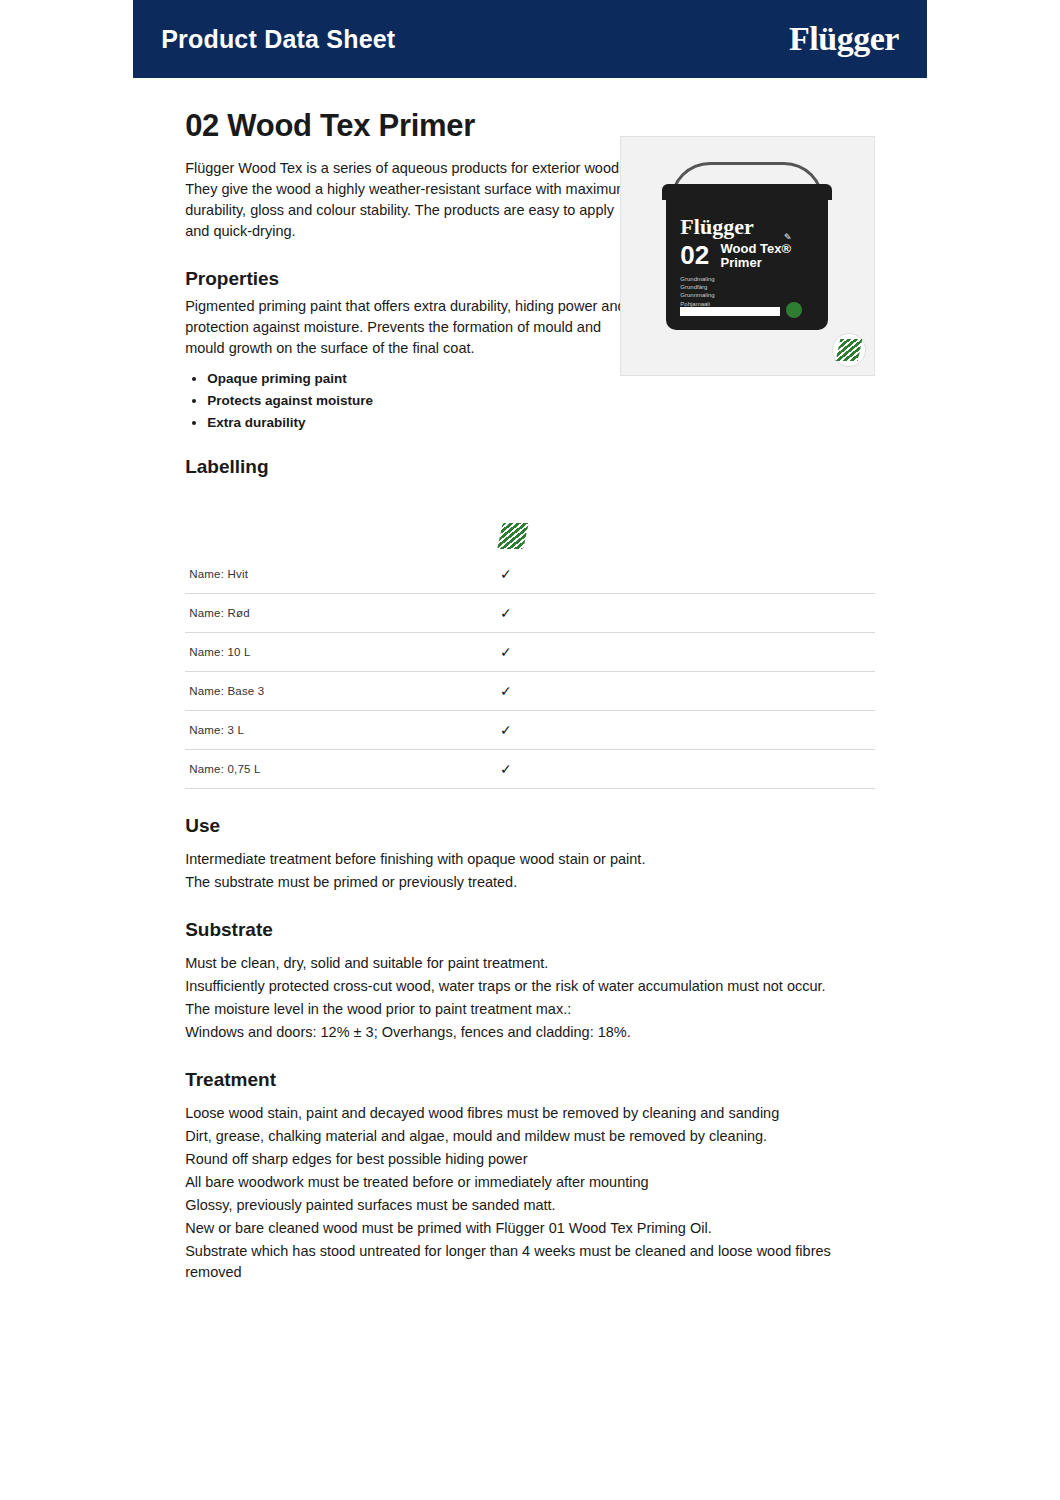Product Data Sheet
Flügger
02 Wood Tex Primer
Flügger Wood Tex is a series of aqueous products for exterior wood. They give the wood a highly weather-resistant surface with maximum durability, gloss and colour stability. The products are easy to apply and quick-drying.
Properties
Pigmented priming paint that offers extra durability, hiding power and protection against moisture. Prevents the formation of mould and mould growth on the surface of the final coat.
Opaque priming paint
Protects against moisture
Extra durability
Flügger
02 Wood Tex®
Primer
Grundmaling
Grundfärg
Grunnmaling
Pohjamaali
✎
Labelling
| Name: Hvit | ✓ |
| Name: Rød | ✓ |
| Name: 10 L | ✓ |
| Name: Base 3 | ✓ |
| Name: 3 L | ✓ |
| Name: 0,75 L | ✓ |
Use
Intermediate treatment before finishing with opaque wood stain or paint.
The substrate must be primed or previously treated.
Substrate
Must be clean, dry, solid and suitable for paint treatment.
Insufficiently protected cross-cut wood, water traps or the risk of water accumulation must not occur.
The moisture level in the wood prior to paint treatment max.:
Windows and doors: 12% ± 3; Overhangs, fences and cladding: 18%.
Treatment
Loose wood stain, paint and decayed wood fibres must be removed by cleaning and sanding
Dirt, grease, chalking material and algae, mould and mildew must be removed by cleaning.
Round off sharp edges for best possible hiding power
All bare woodwork must be treated before or immediately after mounting
Glossy, previously painted surfaces must be sanded matt.
New or bare cleaned wood must be primed with Flügger 01 Wood Tex Priming Oil.
Substrate which has stood untreated for longer than 4 weeks must be cleaned and loose wood fibres removed